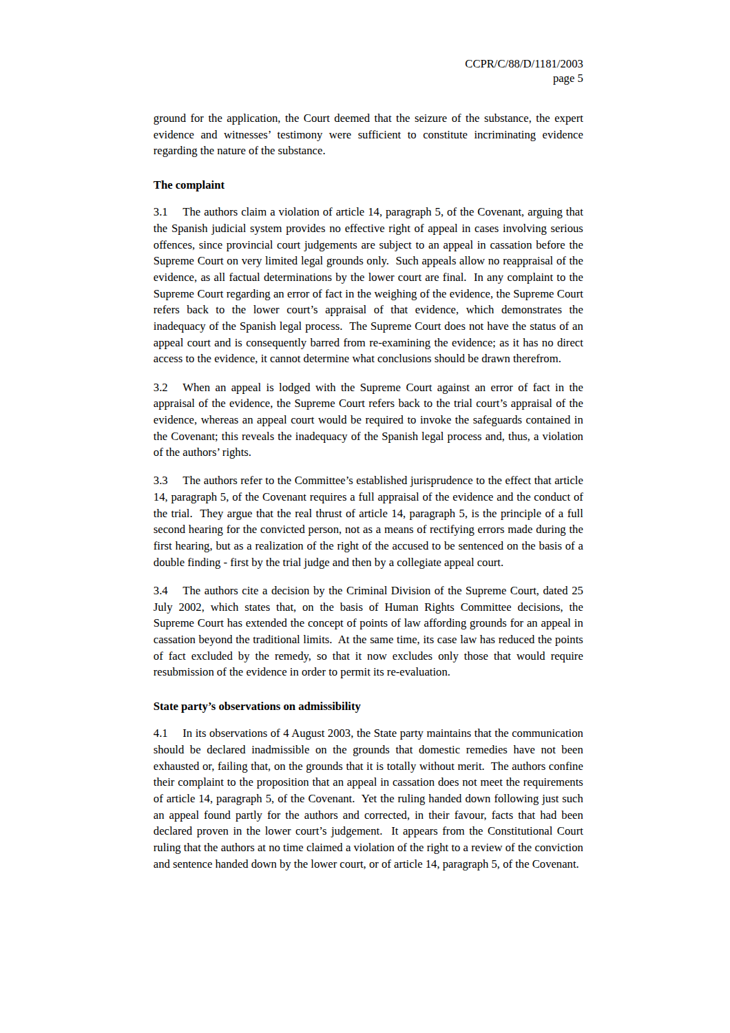CCPR/C/88/D/1181/2003 page 5
ground for the application, the Court deemed that the seizure of the substance, the expert evidence and witnesses’ testimony were sufficient to constitute incriminating evidence regarding the nature of the substance.
The complaint
3.1 The authors claim a violation of article 14, paragraph 5, of the Covenant, arguing that the Spanish judicial system provides no effective right of appeal in cases involving serious offences, since provincial court judgements are subject to an appeal in cassation before the Supreme Court on very limited legal grounds only. Such appeals allow no reappraisal of the evidence, as all factual determinations by the lower court are final. In any complaint to the Supreme Court regarding an error of fact in the weighing of the evidence, the Supreme Court refers back to the lower court’s appraisal of that evidence, which demonstrates the inadequacy of the Spanish legal process. The Supreme Court does not have the status of an appeal court and is consequently barred from re-examining the evidence; as it has no direct access to the evidence, it cannot determine what conclusions should be drawn therefrom.
3.2 When an appeal is lodged with the Supreme Court against an error of fact in the appraisal of the evidence, the Supreme Court refers back to the trial court’s appraisal of the evidence, whereas an appeal court would be required to invoke the safeguards contained in the Covenant; this reveals the inadequacy of the Spanish legal process and, thus, a violation of the authors’ rights.
3.3 The authors refer to the Committee’s established jurisprudence to the effect that article 14, paragraph 5, of the Covenant requires a full appraisal of the evidence and the conduct of the trial. They argue that the real thrust of article 14, paragraph 5, is the principle of a full second hearing for the convicted person, not as a means of rectifying errors made during the first hearing, but as a realization of the right of the accused to be sentenced on the basis of a double finding - first by the trial judge and then by a collegiate appeal court.
3.4 The authors cite a decision by the Criminal Division of the Supreme Court, dated 25 July 2002, which states that, on the basis of Human Rights Committee decisions, the Supreme Court has extended the concept of points of law affording grounds for an appeal in cassation beyond the traditional limits. At the same time, its case law has reduced the points of fact excluded by the remedy, so that it now excludes only those that would require resubmission of the evidence in order to permit its re-evaluation.
State party’s observations on admissibility
4.1 In its observations of 4 August 2003, the State party maintains that the communication should be declared inadmissible on the grounds that domestic remedies have not been exhausted or, failing that, on the grounds that it is totally without merit. The authors confine their complaint to the proposition that an appeal in cassation does not meet the requirements of article 14, paragraph 5, of the Covenant. Yet the ruling handed down following just such an appeal found partly for the authors and corrected, in their favour, facts that had been declared proven in the lower court’s judgement. It appears from the Constitutional Court ruling that the authors at no time claimed a violation of the right to a review of the conviction and sentence handed down by the lower court, or of article 14, paragraph 5, of the Covenant.